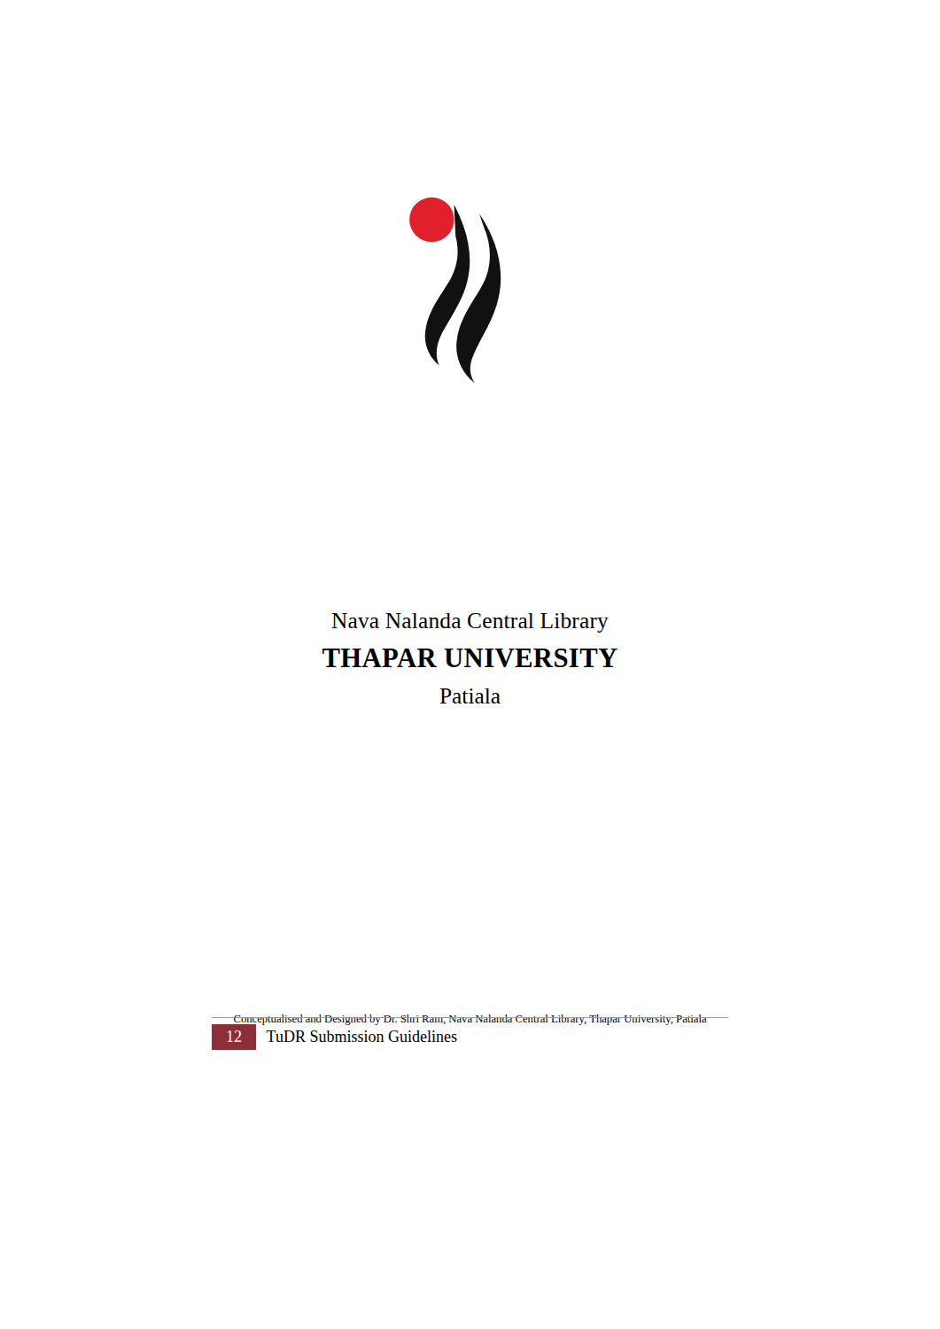Nava Nalanda Central Library
THAPAR UNIVERSITY
Patiala
Conceptualised and Designed by Dr. Shri Ram, Nava Nalanda Central Library, Thapar University, Patiala
12
TuDR Submission Guidelines